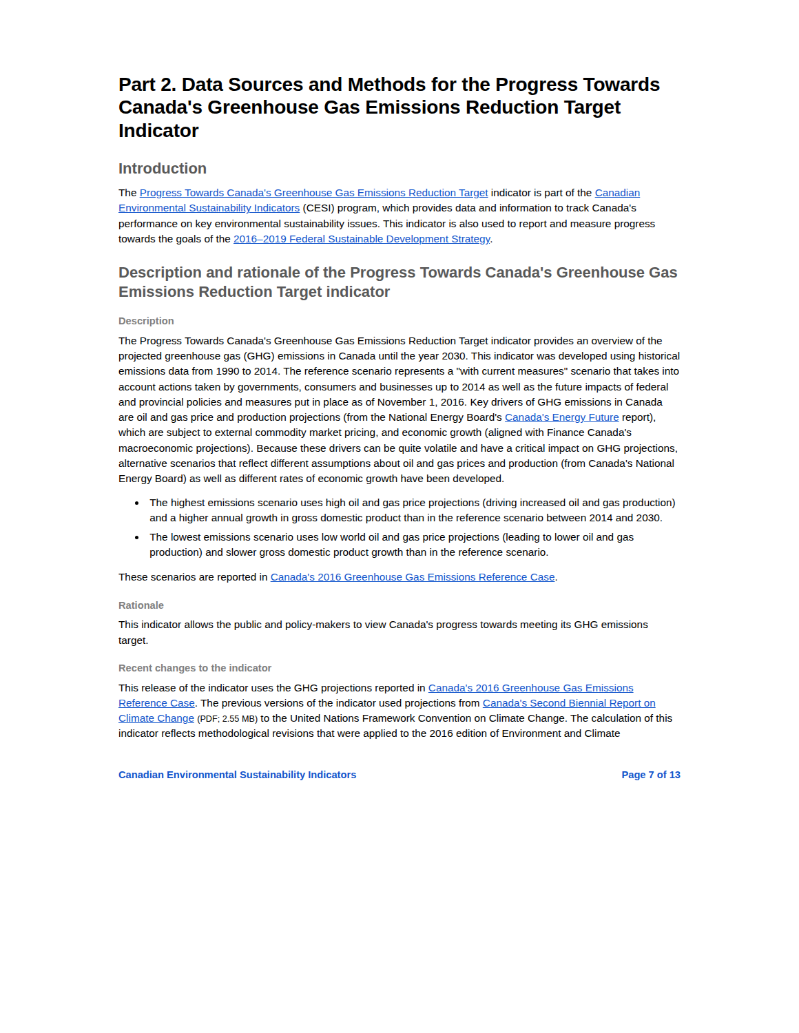Part 2. Data Sources and Methods for the Progress Towards Canada's Greenhouse Gas Emissions Reduction Target Indicator
Introduction
The Progress Towards Canada's Greenhouse Gas Emissions Reduction Target indicator is part of the Canadian Environmental Sustainability Indicators (CESI) program, which provides data and information to track Canada's performance on key environmental sustainability issues. This indicator is also used to report and measure progress towards the goals of the 2016–2019 Federal Sustainable Development Strategy.
Description and rationale of the Progress Towards Canada's Greenhouse Gas Emissions Reduction Target indicator
Description
The Progress Towards Canada's Greenhouse Gas Emissions Reduction Target indicator provides an overview of the projected greenhouse gas (GHG) emissions in Canada until the year 2030. This indicator was developed using historical emissions data from 1990 to 2014. The reference scenario represents a "with current measures" scenario that takes into account actions taken by governments, consumers and businesses up to 2014 as well as the future impacts of federal and provincial policies and measures put in place as of November 1, 2016. Key drivers of GHG emissions in Canada are oil and gas price and production projections (from the National Energy Board's Canada's Energy Future report), which are subject to external commodity market pricing, and economic growth (aligned with Finance Canada's macroeconomic projections). Because these drivers can be quite volatile and have a critical impact on GHG projections, alternative scenarios that reflect different assumptions about oil and gas prices and production (from Canada's National Energy Board) as well as different rates of economic growth have been developed.
The highest emissions scenario uses high oil and gas price projections (driving increased oil and gas production) and a higher annual growth in gross domestic product than in the reference scenario between 2014 and 2030.
The lowest emissions scenario uses low world oil and gas price projections (leading to lower oil and gas production) and slower gross domestic product growth than in the reference scenario.
These scenarios are reported in Canada's 2016 Greenhouse Gas Emissions Reference Case.
Rationale
This indicator allows the public and policy-makers to view Canada's progress towards meeting its GHG emissions target.
Recent changes to the indicator
This release of the indicator uses the GHG projections reported in Canada's 2016 Greenhouse Gas Emissions Reference Case. The previous versions of the indicator used projections from Canada's Second Biennial Report on Climate Change (PDF; 2.55 MB) to the United Nations Framework Convention on Climate Change. The calculation of this indicator reflects methodological revisions that were applied to the 2016 edition of Environment and Climate
Canadian Environmental Sustainability Indicators Page 7 of 13